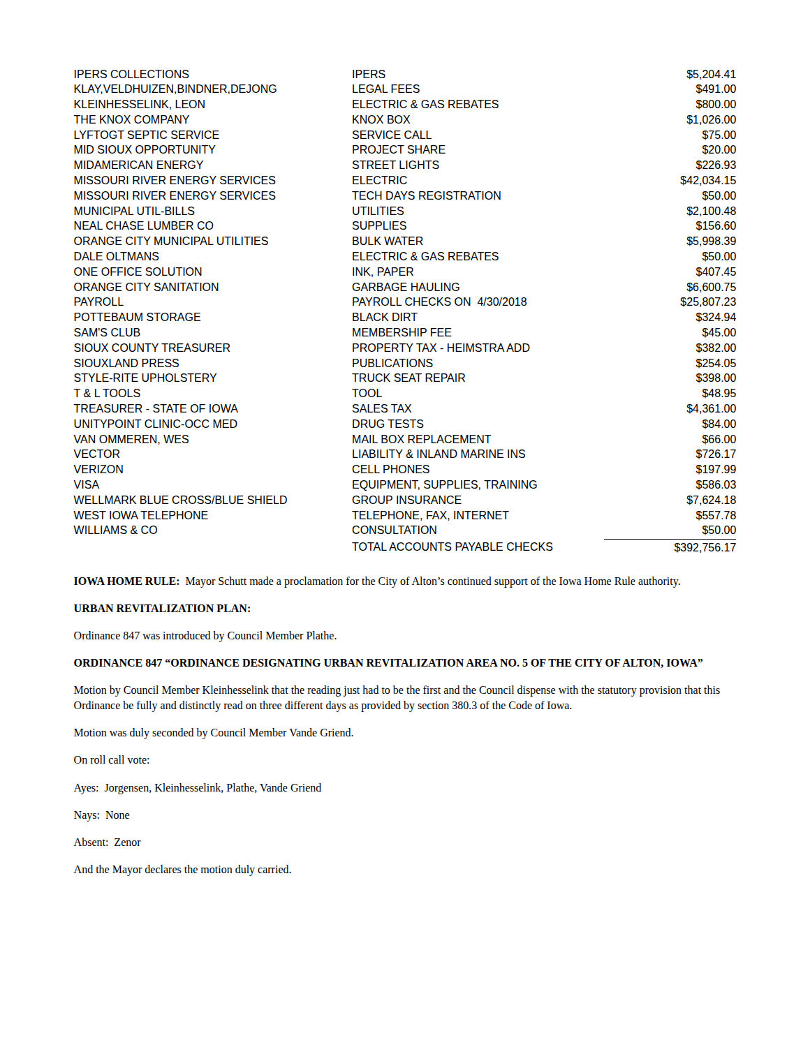| IPERS COLLECTIONS | IPERS | $5,204.41 |
| KLAY,VELDHUIZEN,BINDNER,DEJONG | LEGAL FEES | $491.00 |
| KLEINHESSELINK, LEON | ELECTRIC & GAS REBATES | $800.00 |
| THE KNOX COMPANY | KNOX BOX | $1,026.00 |
| LYFTOGT SEPTIC SERVICE | SERVICE CALL | $75.00 |
| MID SIOUX OPPORTUNITY | PROJECT SHARE | $20.00 |
| MIDAMERICAN ENERGY | STREET LIGHTS | $226.93 |
| MISSOURI RIVER ENERGY SERVICES | ELECTRIC | $42,034.15 |
| MISSOURI RIVER ENERGY SERVICES | TECH DAYS REGISTRATION | $50.00 |
| MUNICIPAL UTIL-BILLS | UTILITIES | $2,100.48 |
| NEAL CHASE LUMBER CO | SUPPLIES | $156.60 |
| ORANGE CITY MUNICIPAL UTILITIES | BULK WATER | $5,998.39 |
| DALE OLTMANS | ELECTRIC & GAS REBATES | $50.00 |
| ONE OFFICE SOLUTION | INK, PAPER | $407.45 |
| ORANGE CITY SANITATION | GARBAGE HAULING | $6,600.75 |
| PAYROLL | PAYROLL CHECKS ON 4/30/2018 | $25,807.23 |
| POTTEBAUM STORAGE | BLACK DIRT | $324.94 |
| SAM'S CLUB | MEMBERSHIP FEE | $45.00 |
| SIOUX COUNTY TREASURER | PROPERTY TAX - HEIMSTRA ADD | $382.00 |
| SIOUXLAND PRESS | PUBLICATIONS | $254.05 |
| STYLE-RITE UPHOLSTERY | TRUCK SEAT REPAIR | $398.00 |
| T & L TOOLS | TOOL | $48.95 |
| TREASURER - STATE OF IOWA | SALES TAX | $4,361.00 |
| UNITYPOINT CLINIC-OCC MED | DRUG TESTS | $84.00 |
| VAN OMMEREN, WES | MAIL BOX REPLACEMENT | $66.00 |
| VECTOR | LIABILITY & INLAND MARINE INS | $726.17 |
| VERIZON | CELL PHONES | $197.99 |
| VISA | EQUIPMENT, SUPPLIES, TRAINING | $586.03 |
| WELLMARK BLUE CROSS/BLUE SHIELD | GROUP INSURANCE | $7,624.18 |
| WEST IOWA TELEPHONE | TELEPHONE, FAX, INTERNET | $557.78 |
| WILLIAMS & CO | CONSULTATION | $50.00 |
| | TOTAL ACCOUNTS PAYABLE CHECKS | $392,756.17 |
IOWA HOME RULE: Mayor Schutt made a proclamation for the City of Alton’s continued support of the Iowa Home Rule authority.
URBAN REVITALIZATION PLAN:
Ordinance 847 was introduced by Council Member Plathe.
ORDINANCE 847 “ORDINANCE DESIGNATING URBAN REVITALIZATION AREA NO. 5 OF THE CITY OF ALTON, IOWA”
Motion by Council Member Kleinhesselink that the reading just had to be the first and the Council dispense with the statutory provision that this Ordinance be fully and distinctly read on three different days as provided by section 380.3 of the Code of Iowa.
Motion was duly seconded by Council Member Vande Griend.
On roll call vote:
Ayes: Jorgensen, Kleinhesselink, Plathe, Vande Griend
Nays: None
Absent: Zenor
And the Mayor declares the motion duly carried.